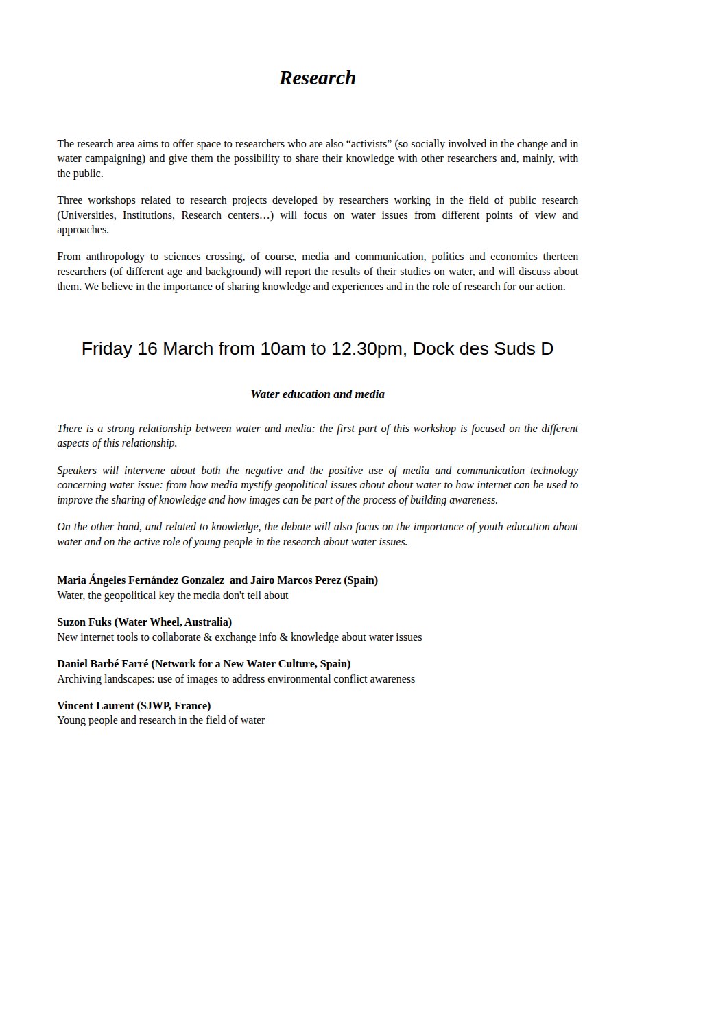Research
The research area aims to offer space to researchers who are also “activists” (so socially involved in the change and in water campaigning) and give them the possibility to share their knowledge with other researchers and, mainly, with the public.
Three workshops related to research projects developed by researchers working in the field of public research (Universities, Institutions, Research centers…) will focus on water issues from different points of view and approaches.
From anthropology to sciences crossing, of course, media and communication, politics and economics therteen researchers (of different age and background) will report the results of their studies on water, and will discuss about them. We believe in the importance of sharing knowledge and experiences and in the role of research for our action.
Friday 16 March from 10am to 12.30pm, Dock des Suds D
Water education and media
There is a strong relationship between water and media: the first part of this workshop is focused on the different aspects of this relationship.
Speakers will intervene about both the negative and the positive use of media and communication technology concerning water issue: from how media mystify geopolitical issues about about water to how internet can be used to improve the sharing of knowledge and how images can be part of the process of building awareness.
On the other hand, and related to knowledge, the debate will also focus on the importance of youth education about water and on the active role of young people in the research about water issues.
Maria Ángeles Fernández Gonzalez and Jairo Marcos Perez (Spain) Water, the geopolitical key the media don't tell about
Suzon Fuks (Water Wheel, Australia) New internet tools to collaborate & exchange info & knowledge about water issues
Daniel Barbé Farré (Network for a New Water Culture, Spain) Archiving landscapes: use of images to address environmental conflict awareness
Vincent Laurent (SJWP, France) Young people and research in the field of water